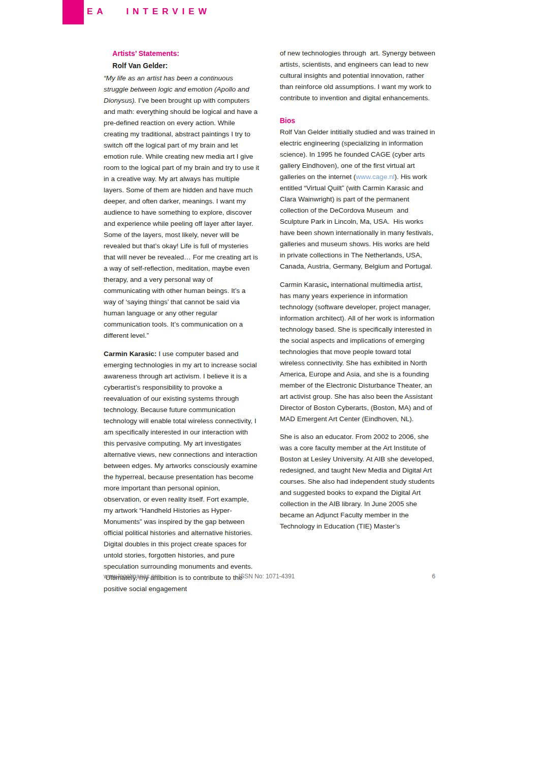LEA INTERVIEW
Artists’ Statements:
Rolf Van Gelder:
“My life as an artist has been a continuous struggle between logic and emotion (Apollo and Dionysus). I’ve been brought up with computers and math: everything should be logical and have a pre-defined reaction on every action. While creating my traditional, abstract paintings I try to switch off the logical part of my brain and let emotion rule. While creating new media art I give room to the logical part of my brain and try to use it in a creative way. My art always has multiple layers. Some of them are hidden and have much deeper, and often darker, meanings. I want my audience to have something to explore, discover and experience while peeling off layer after layer. Some of the layers, most likely, never will be revealed but that’s okay! Life is full of mysteries that will never be revealed… For me creating art is a way of self-reflection, meditation, maybe even therapy, and a very personal way of communicating with other human beings. It’s a way of ‘saying things’ that cannot be said via human language or any other regular communication tools. It’s communication on a different level.”
Carmin Karasic: I use computer based and emerging technologies in my art to increase social awareness through art activism. I believe it is a cyberartist’s responsibility to provoke a reevaluation of our existing systems through technology. Because future communication technology will enable total wireless connectivity, I am specifically interested in our interaction with this pervasive computing. My art investigates alternative views, new connections and interaction between edges. My artworks consciously examine the hyperreal, because presentation has become more important than personal opinion, observation, or even reality itself. Fort example, my artwork “Handheld Histories as Hyper-Monuments” was inspired by the gap between official political histories and alternative histories. Digital doubles in this project create spaces for untold stories, forgotten histories, and pure speculation surrounding monuments and events. Ultimately, my ambition is to contribute to the positive social engagement
of new technologies through art. Synergy between artists, scientists, and engineers can lead to new cultural insights and potential innovation, rather than reinforce old assumptions. I want my work to contribute to invention and digital enhancements.
Bios
Rolf Van Gelder intitially studied and was trained in electric engineering (specializing in information science). In 1995 he founded CAGE (cyber arts gallery Eindhoven), one of the first virtual art galleries on the internet (www.cage.nl). His work entitled “Virtual Quilt” (with Carmin Karasic and Clara Wainwright) is part of the permanent collection of the DeCordova Museum and Sculpture Park in Lincoln, Ma, USA. His works have been shown internationally in many festivals, galleries and museum shows. His works are held in private collections in The Netherlands, USA, Canada, Austria, Germany, Belgium and Portugal.
Carmin Karasic, international multimedia artist, has many years experience in information technology (software developer, project manager, information architect). All of her work is information technology based. She is specifically interested in the social aspects and implications of emerging technologies that move people toward total wireless connectivity. She has exhibited in North America, Europe and Asia, and she is a founding member of the Electronic Disturbance Theater, an art activist group. She has also been the Assistant Director of Boston Cyberarts, (Boston, MA) and of MAD Emergent Art Center (Eindhoven, NL).
She is also an educator. From 2002 to 2006, she was a core faculty member at the Art Institute of Boston at Lesley University. At AIB she developed, redesigned, and taught New Media and Digital Art courses. She also had independent study students and suggested books to expand the Digital Art collection in the AIB library. In June 2005 she became an Adjunct Faculty member in the Technology in Education (TIE) Master’s
www.leoalmanac.org ISSN No: 1071-4391 6